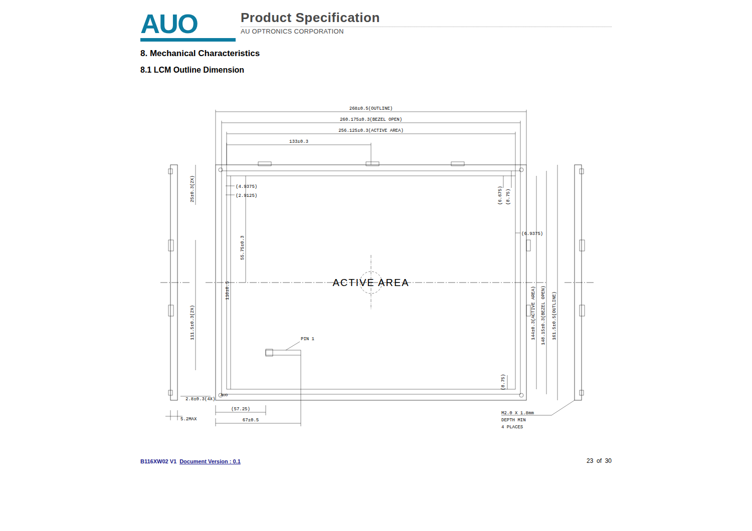AUO
Product Specification
AU OPTRONICS CORPORATION
8. Mechanical Characteristics
8.1 LCM Outline Dimension
5.2MAX 25±0.3(2X) 111.5±0.3(2X) 2.8±0.3(4X) ACTIVE AREA PIN 1 AUO 268±0.5(OUTLINE) 260.175±0.3(BEZEL OPEN) 256.125±0.3(ACTIVE AREA) 133±0.3 (4.9375) (2.9125) (6.675) (8.75) (6.9375) (8.75) 55.75±0.3 110±0.5 144±0.3(ACTIVE AREA) 148.15±0.3(BEZEL OPEN) 161.5±0.5(OUTLINE) (57.25) 67±0.5 M2.0 X 1.8mm DEPTH MIN 4 PLACES
B116XW02 V1 Document Version : 0.1
23 of 30